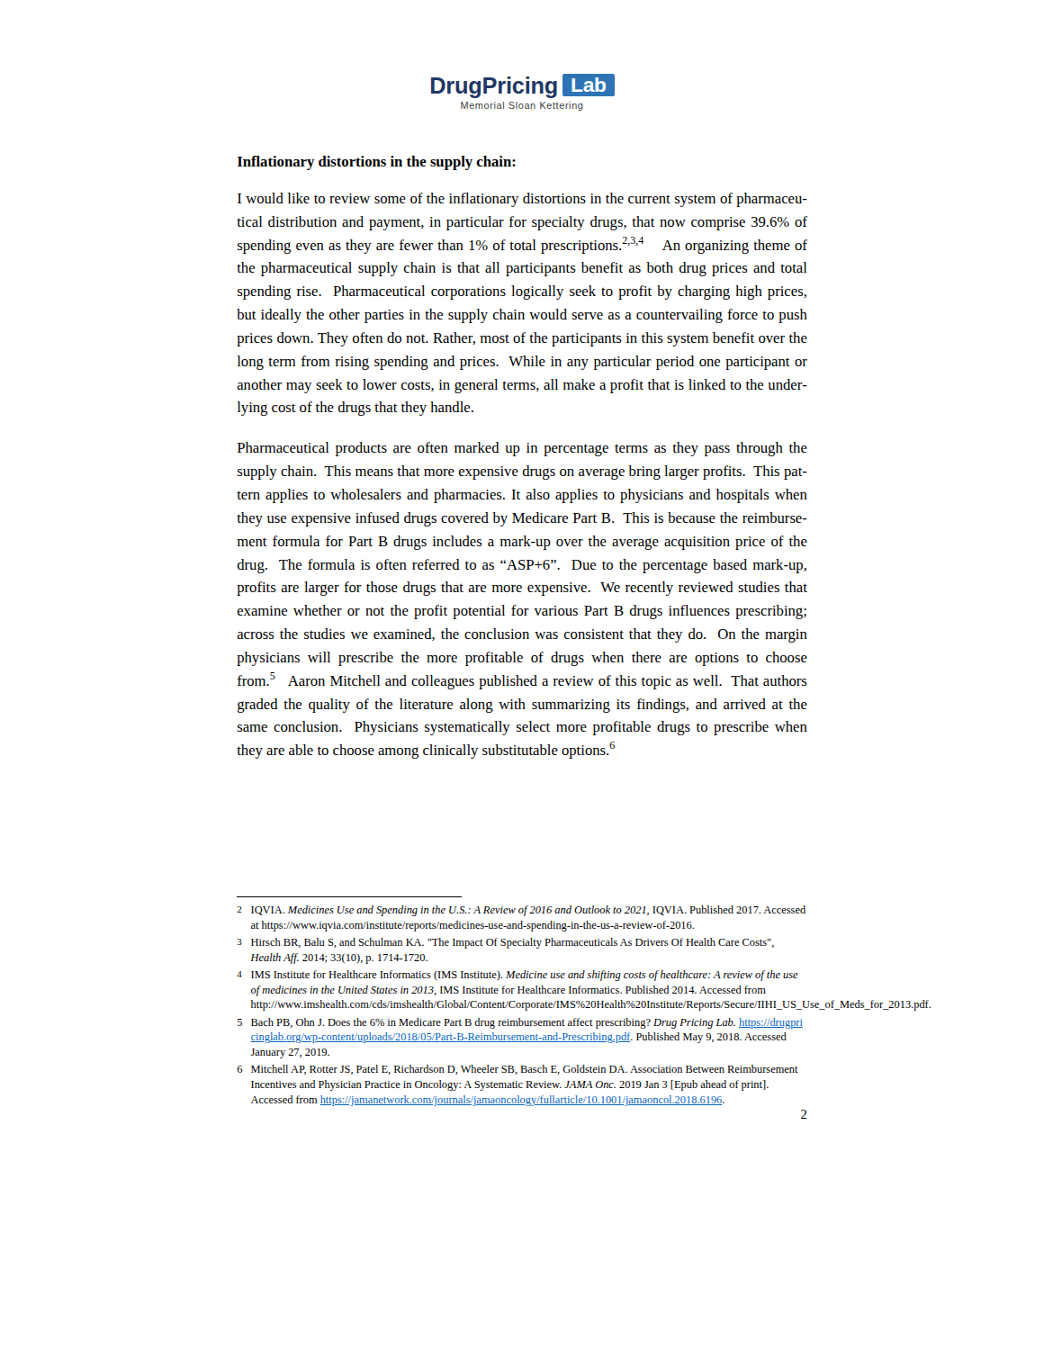Drug Pricing Lab
Memorial Sloan Kettering
Inflationary distortions in the supply chain:
I would like to review some of the inflationary distortions in the current system of pharmaceutical distribution and payment, in particular for specialty drugs, that now comprise 39.6% of spending even as they are fewer than 1% of total prescriptions.2,3,4 An organizing theme of the pharmaceutical supply chain is that all participants benefit as both drug prices and total spending rise. Pharmaceutical corporations logically seek to profit by charging high prices, but ideally the other parties in the supply chain would serve as a countervailing force to push prices down. They often do not. Rather, most of the participants in this system benefit over the long term from rising spending and prices. While in any particular period one participant or another may seek to lower costs, in general terms, all make a profit that is linked to the underlying cost of the drugs that they handle.
Pharmaceutical products are often marked up in percentage terms as they pass through the supply chain. This means that more expensive drugs on average bring larger profits. This pattern applies to wholesalers and pharmacies. It also applies to physicians and hospitals when they use expensive infused drugs covered by Medicare Part B. This is because the reimbursement formula for Part B drugs includes a mark-up over the average acquisition price of the drug. The formula is often referred to as “ASP+6”. Due to the percentage based mark-up, profits are larger for those drugs that are more expensive. We recently reviewed studies that examine whether or not the profit potential for various Part B drugs influences prescribing; across the studies we examined, the conclusion was consistent that they do. On the margin physicians will prescribe the more profitable of drugs when there are options to choose from.5 Aaron Mitchell and colleagues published a review of this topic as well. That authors graded the quality of the literature along with summarizing its findings, and arrived at the same conclusion. Physicians systematically select more profitable drugs to prescribe when they are able to choose among clinically substitutable options.6
2 IQVIA. Medicines Use and Spending in the U.S.: A Review of 2016 and Outlook to 2021, IQVIA. Published 2017. Accessed at https://www.iqvia.com/institute/reports/medicines-use-and-spending-in-the-us-a-review-of-2016.
3 Hirsch BR, Balu S, and Schulman KA. "The Impact Of Specialty Pharmaceuticals As Drivers Of Health Care Costs", Health Aff. 2014; 33(10), p. 1714-1720.
4 IMS Institute for Healthcare Informatics (IMS Institute). Medicine use and shifting costs of healthcare: A review of the use of medicines in the United States in 2013, IMS Institute for Healthcare Informatics. Published 2014. Accessed from http://www.imshealth.com/cds/imshealth/Global/Content/Corporate/IMS%20Health%20Institute/Reports/Secure/IIHI_US_Use_of_Meds_for_2013.pdf.
5 Bach PB, Ohn J. Does the 6% in Medicare Part B drug reimbursement affect prescribing? Drug Pricing Lab. https://drugpricinglab.org/wp-content/uploads/2018/05/Part-B-Reimbursement-and-Prescribing.pdf. Published May 9, 2018. Accessed January 27, 2019.
6 Mitchell AP, Rotter JS, Patel E, Richardson D, Wheeler SB, Basch E, Goldstein DA. Association Between Reimbursement Incentives and Physician Practice in Oncology: A Systematic Review. JAMA Onc. 2019 Jan 3 [Epub ahead of print]. Accessed from https://jamanetwork.com/journals/jamaoncology/fullarticle/10.1001/jamaoncol.2018.6196.
2